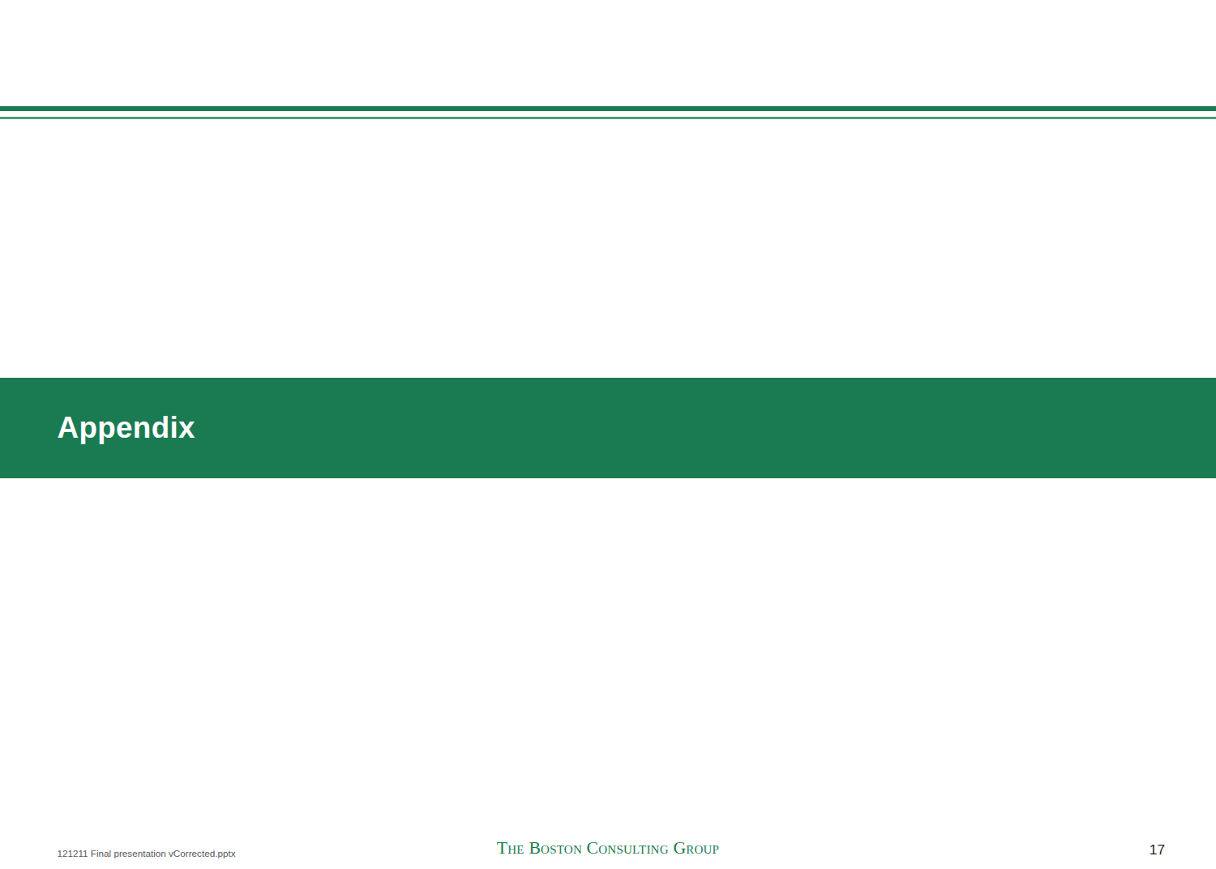Appendix
121211 Final presentation vCorrected.pptx
The Boston Consulting Group
17